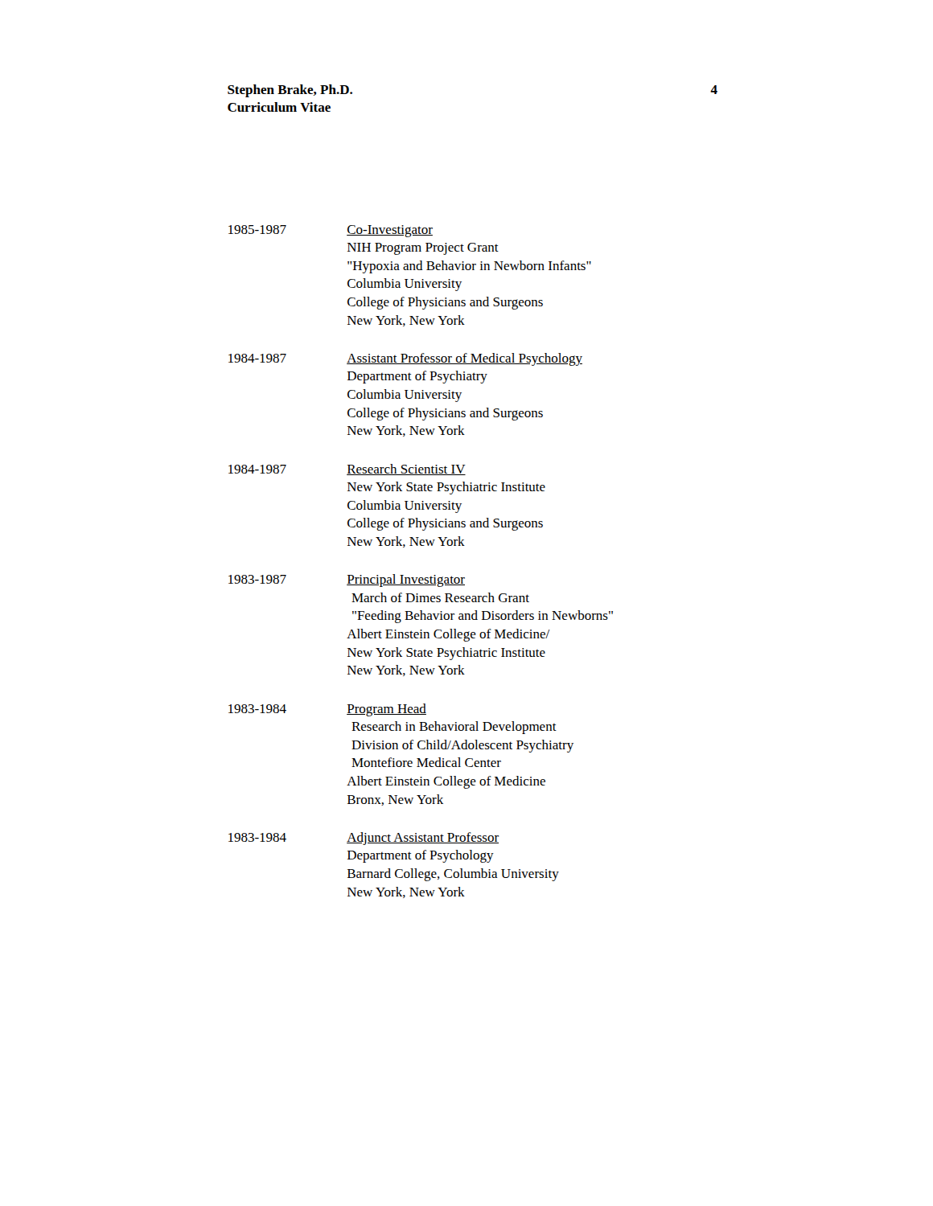Stephen Brake, Ph.D.
Curriculum Vitae
4
1985-1987
Co-Investigator
NIH Program Project Grant
"Hypoxia and Behavior in Newborn Infants"
Columbia University
College of Physicians and Surgeons
New York, New York
1984-1987
Assistant Professor of Medical Psychology
Department of Psychiatry
Columbia University
College of Physicians and Surgeons
New York, New York
1984-1987
Research Scientist IV
New York State Psychiatric Institute
Columbia University
College of Physicians and Surgeons
New York, New York
1983-1987
Principal Investigator
March of Dimes Research Grant
"Feeding Behavior and Disorders in Newborns"
Albert Einstein College of Medicine/
New York State Psychiatric Institute
New York, New York
1983-1984
Program Head
Research in Behavioral Development
Division of Child/Adolescent Psychiatry
Montefiore Medical Center
Albert Einstein College of Medicine
Bronx, New York
1983-1984
Adjunct Assistant Professor
Department of Psychology
Barnard College, Columbia University
New York, New York